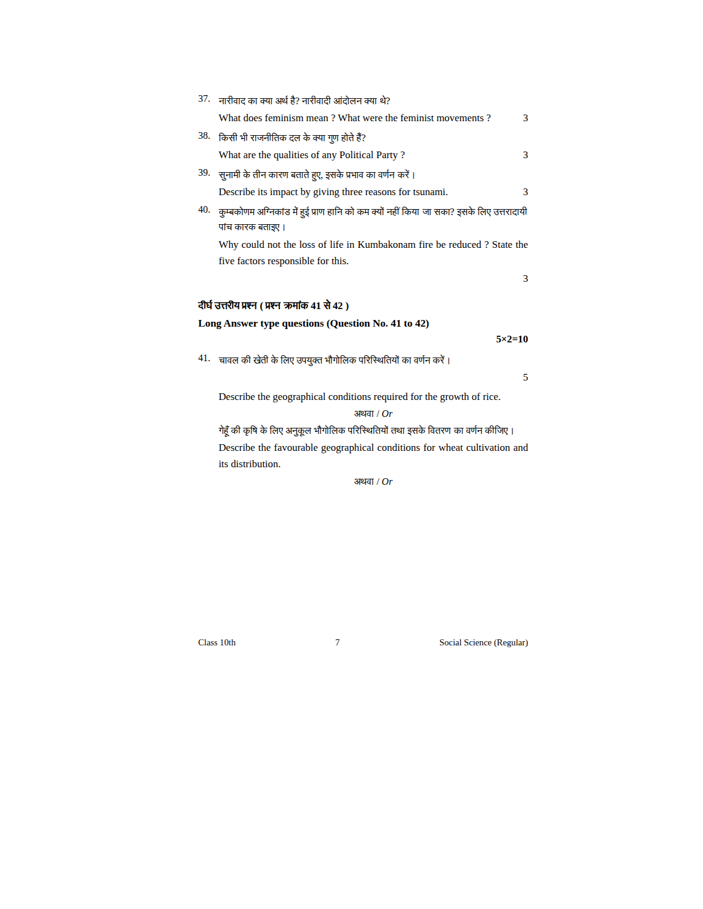37.
नारीवाद का क्या अर्थ है? नारीवादी आंदोलन क्या थे?
3 What does feminism mean ? What were the feminist movements ?
38.
किसी भी राजनीतिक दल के क्या गुण होते हैं?
3 What are the qualities of any Political Party ?
39.
सुनामी के तीन कारण बताते हुए, इसके प्रभाव का वर्णन करें।
3 Describe its impact by giving three reasons for tsunami.
40.
कुम्बकोणम अग्निकांड में हुई प्राण हानि को कम क्यों नहीं किया जा सका? इसके लिए उत्तरादायी पांच कारक बताइए।
Why could not the loss of life in Kumbakonam fire be reduced ? State the five factors responsible for this.
3
दीर्घ उत्तरीय प्रश्न ( प्रश्न क्रमांक 41 से 42 )
Long Answer type questions (Question No. 41 to 42)
5×2=10
41.
चावल की खेती के लिए उपयुक्त भौगोलिक परिस्थितियों का वर्णन करें।
5
Describe the geographical conditions required for the growth of rice.
अथवा / Or
गेहूँ की कृषि के लिए अनुकूल भौगोलिक परिस्थितियों तथा इसके वितरण का वर्णन कीजिए।
Describe the favourable geographical conditions for wheat cultivation and its distribution.
अथवा / Or
Class 10th 7 Social Science (Regular)